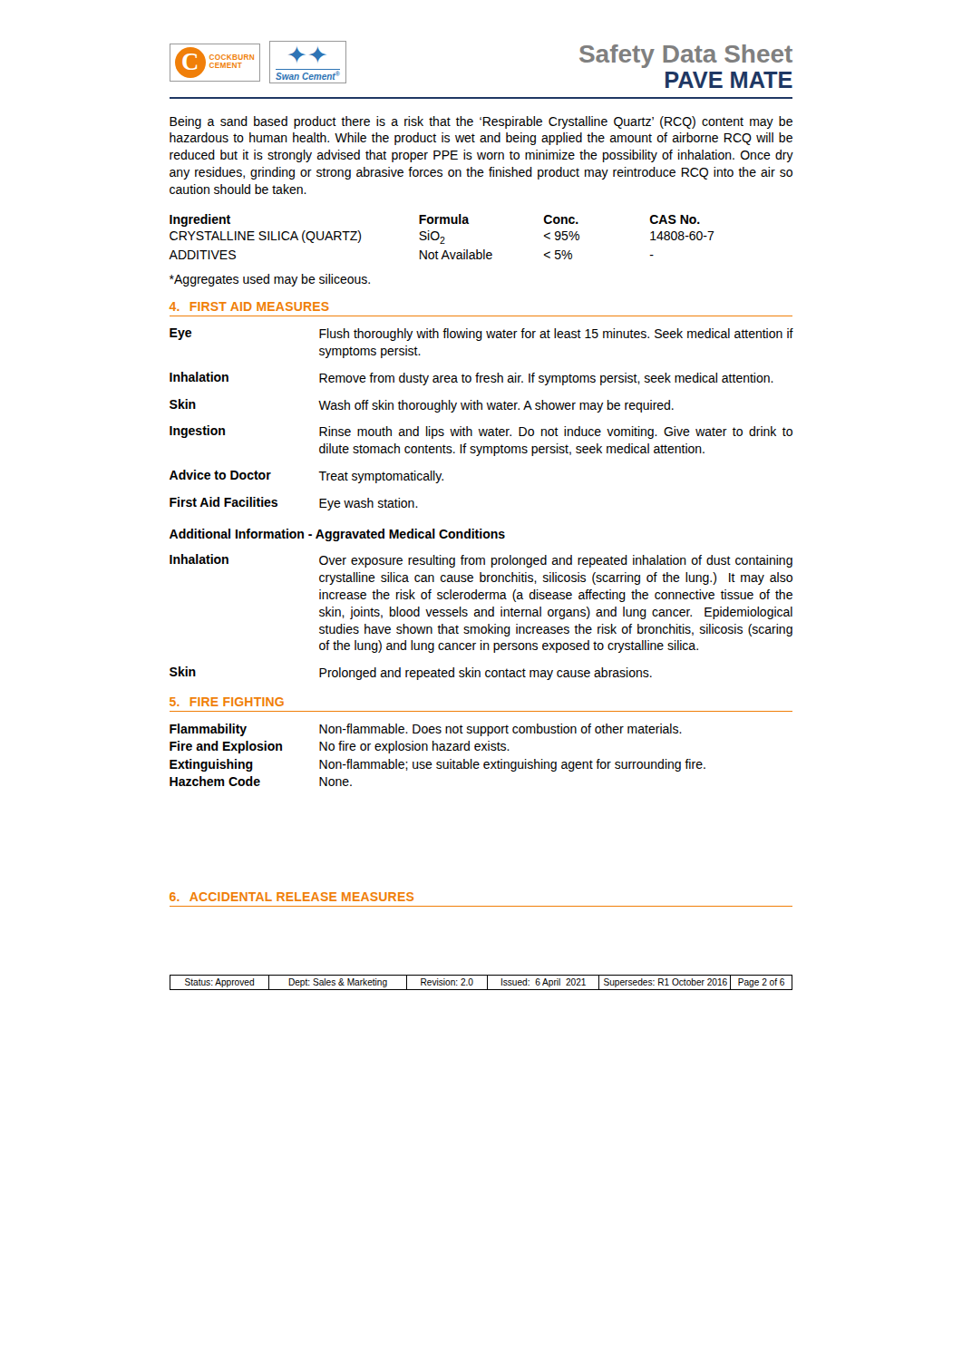C
COCKBURN
CEMENT
✦✦
Swan Cement®
Safety Data Sheet
PAVE MATE
Being a sand based product there is a risk that the ‘Respirable Crystalline Quartz’ (RCQ) content may be hazardous to human health. While the product is wet and being applied the amount of airborne RCQ will be reduced but it is strongly advised that proper PPE is worn to minimize the possibility of inhalation. Once dry any residues, grinding or strong abrasive forces on the finished product may reintroduce RCQ into the air so caution should be taken.
| Ingredient | Formula | Conc. | CAS No. |
| --- | --- | --- | --- |
| CRYSTALLINE SILICA (QUARTZ) | SiO 2 | < 95% | 14808-60-7 |
| ADDITIVES | Not Available | < 5% | - |
*Aggregates used may be siliceous.
4. FIRST AID MEASURES
Eye
Flush thoroughly with flowing water for at least 15 minutes. Seek medical attention if symptoms persist.
Inhalation
Remove from dusty area to fresh air. If symptoms persist, seek medical attention.
Skin
Wash off skin thoroughly with water. A shower may be required.
Ingestion
Rinse mouth and lips with water. Do not induce vomiting. Give water to drink to dilute stomach contents. If symptoms persist, seek medical attention.
Advice to Doctor
Treat symptomatically.
First Aid Facilities
Eye wash station.
Additional Information - Aggravated Medical Conditions
Inhalation
Over exposure resulting from prolonged and repeated inhalation of dust containing crystalline silica can cause bronchitis, silicosis (scarring of the lung.) It may also increase the risk of scleroderma (a disease affecting the connective tissue of the skin, joints, blood vessels and internal organs) and lung cancer. Epidemiological studies have shown that smoking increases the risk of bronchitis, silicosis (scaring of the lung) and lung cancer in persons exposed to crystalline silica.
Skin
Prolonged and repeated skin contact may cause abrasions.
5. FIRE FIGHTING
| Flammability | Non-flammable. Does not support combustion of other materials. |
| Fire and Explosion | No fire or explosion hazard exists. |
| Extinguishing | Non-flammable; use suitable extinguishing agent for surrounding fire. |
| Hazchem Code | None. |
6. ACCIDENTAL RELEASE MEASURES
| Status: Approved | Dept: Sales & Marketing | Revision: 2.0 | Issued: 6 April 2021 | Supersedes: R1 October 2016 | Page 2 of 6 |